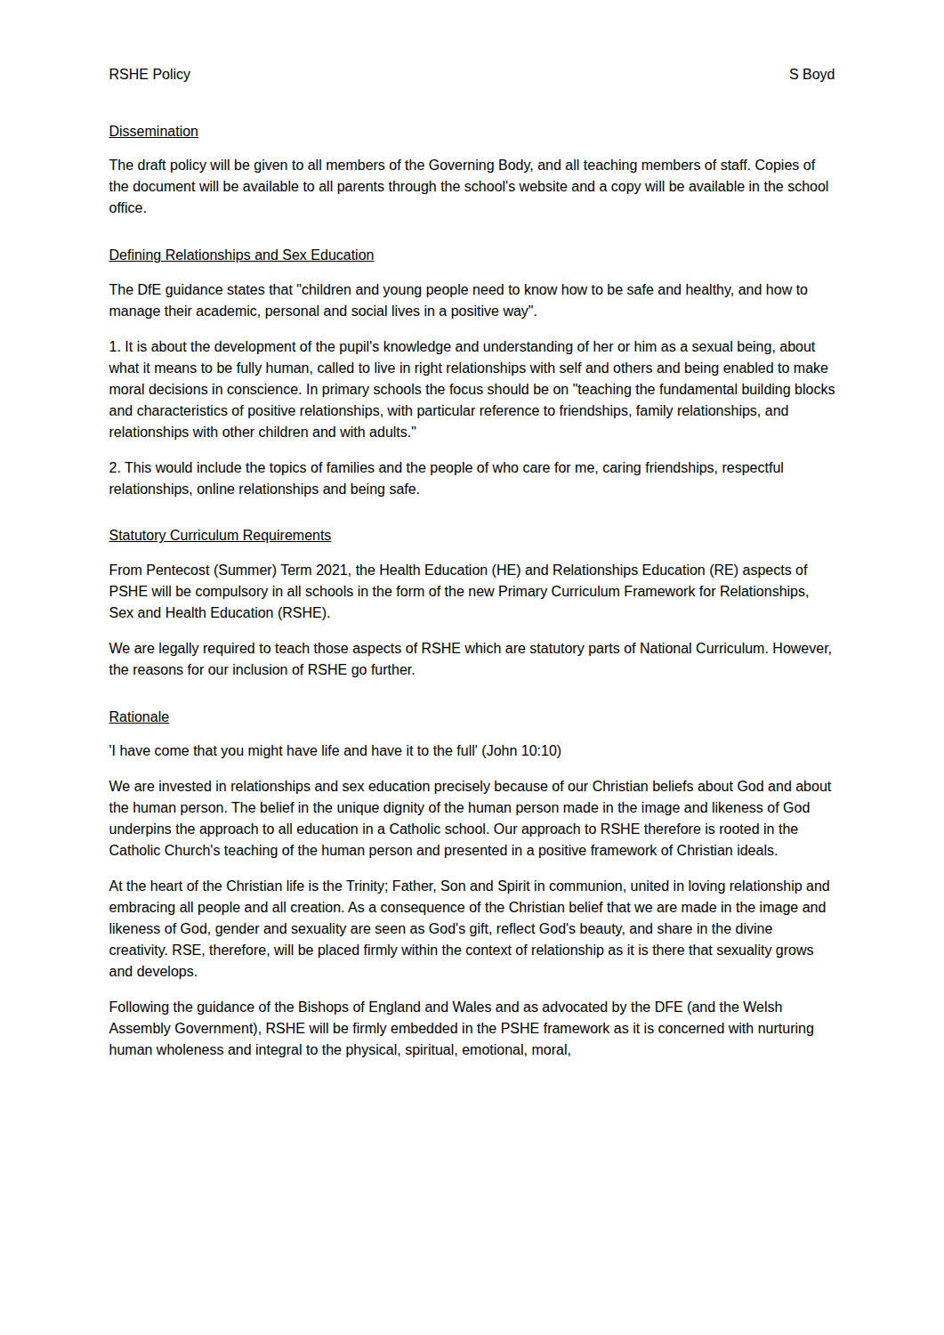RSHE Policy S Boyd
Dissemination
The draft policy will be given to all members of the Governing Body, and all teaching members of staff. Copies of the document will be available to all parents through the school's website and a copy will be available in the school office.
Defining Relationships and Sex Education
The DfE guidance states that "children and young people need to know how to be safe and healthy, and how to manage their academic, personal and social lives in a positive way".
1. It is about the development of the pupil's knowledge and understanding of her or him as a sexual being, about what it means to be fully human, called to live in right relationships with self and others and being enabled to make moral decisions in conscience. In primary schools the focus should be on "teaching the fundamental building blocks and characteristics of positive relationships, with particular reference to friendships, family relationships, and relationships with other children and with adults."
2. This would include the topics of families and the people of who care for me, caring friendships, respectful relationships, online relationships and being safe.
Statutory Curriculum Requirements
From Pentecost (Summer) Term 2021, the Health Education (HE) and Relationships Education (RE) aspects of PSHE will be compulsory in all schools in the form of the new Primary Curriculum Framework for Relationships, Sex and Health Education (RSHE).
We are legally required to teach those aspects of RSHE which are statutory parts of National Curriculum. However, the reasons for our inclusion of RSHE go further.
Rationale
'I have come that you might have life and have it to the full' (John 10:10)
We are invested in relationships and sex education precisely because of our Christian beliefs about God and about the human person. The belief in the unique dignity of the human person made in the image and likeness of God underpins the approach to all education in a Catholic school. Our approach to RSHE therefore is rooted in the Catholic Church's teaching of the human person and presented in a positive framework of Christian ideals.
At the heart of the Christian life is the Trinity; Father, Son and Spirit in communion, united in loving relationship and embracing all people and all creation. As a consequence of the Christian belief that we are made in the image and likeness of God, gender and sexuality are seen as God's gift, reflect God's beauty, and share in the divine creativity. RSE, therefore, will be placed firmly within the context of relationship as it is there that sexuality grows and develops.
Following the guidance of the Bishops of England and Wales and as advocated by the DFE (and the Welsh Assembly Government), RSHE will be firmly embedded in the PSHE framework as it is concerned with nurturing human wholeness and integral to the physical, spiritual, emotional, moral,